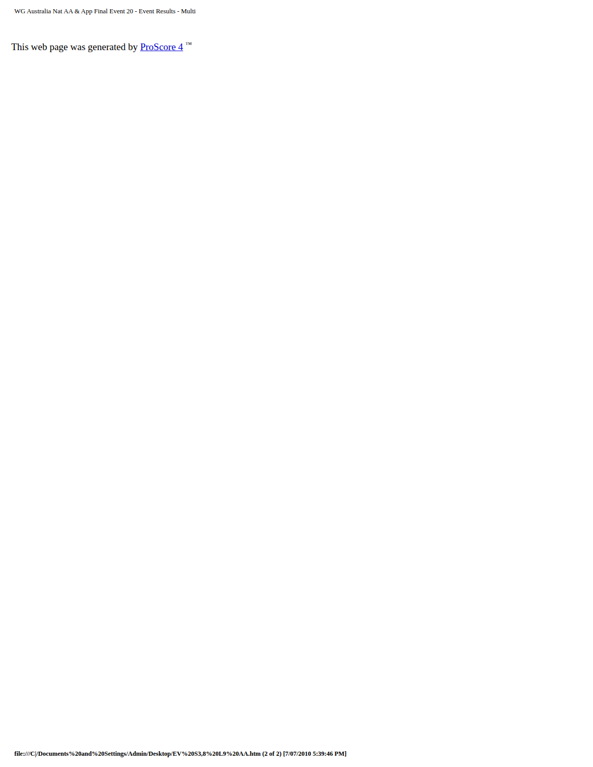WG Australia Nat AA & App Final Event 20 - Event Results - Multi
This web page was generated by ProScore 4 ™
file:///C|/Documents%20and%20Settings/Admin/Desktop/EV%20S3,8%20L9%20AA.htm (2 of 2) [7/07/2010 5:39:46 PM]